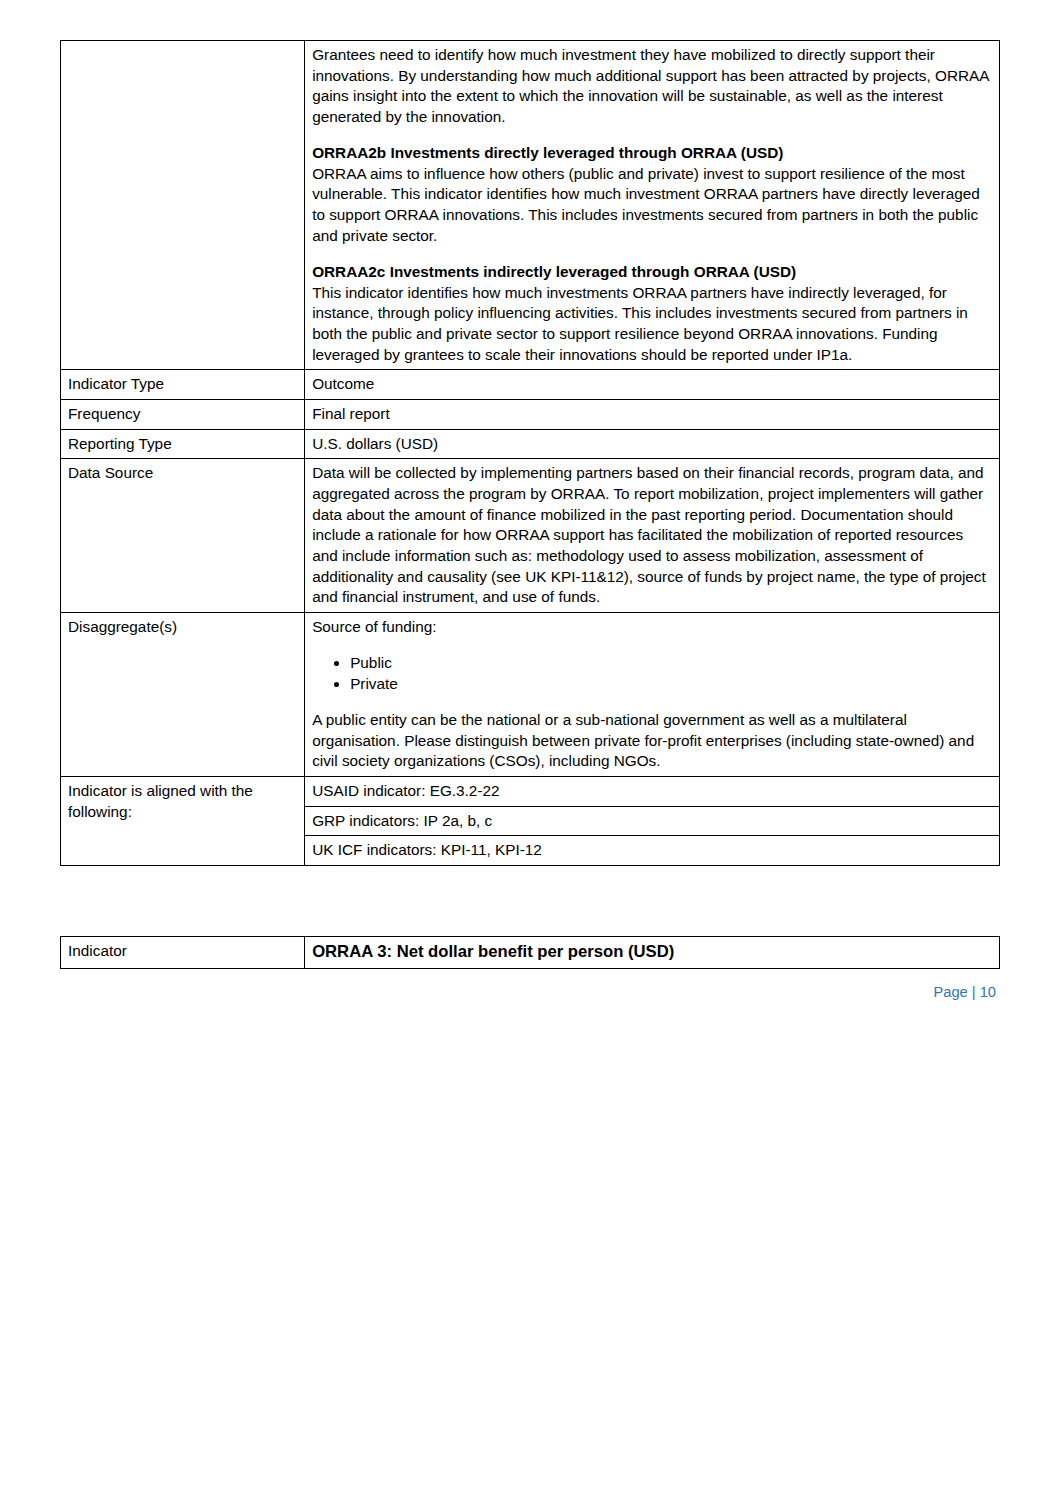| | Grantees need to identify how much investment they have mobilized to directly support their innovations. By understanding how much additional support has been attracted by projects, ORRAA gains insight into the extent to which the innovation will be sustainable, as well as the interest generated by the innovation. ORRAA2b Investments directly leveraged through ORRAA (USD) ORRAA aims to influence how others (public and private) invest to support resilience of the most vulnerable. This indicator identifies how much investment ORRAA partners have directly leveraged to support ORRAA innovations. This includes investments secured from partners in both the public and private sector. ORRAA2c Investments indirectly leveraged through ORRAA (USD) This indicator identifies how much investments ORRAA partners have indirectly leveraged, for instance, through policy influencing activities. This includes investments secured from partners in both the public and private sector to support resilience beyond ORRAA innovations. Funding leveraged by grantees to scale their innovations should be reported under IP1a. |
| Indicator Type | Outcome |
| Frequency | Final report |
| Reporting Type | U.S. dollars (USD) |
| Data Source | Data will be collected by implementing partners based on their financial records, program data, and aggregated across the program by ORRAA. To report mobilization, project implementers will gather data about the amount of finance mobilized in the past reporting period. Documentation should include a rationale for how ORRAA support has facilitated the mobilization of reported resources and include information such as: methodology used to assess mobilization, assessment of additionality and causality (see UK KPI-11&12), source of funds by project name, the type of project and financial instrument, and use of funds. |
| Disaggregate(s) | Source of funding: Public Private A public entity can be the national or a sub-national government as well as a multilateral organisation. Please distinguish between private for-profit enterprises (including state-owned) and civil society organizations (CSOs), including NGOs. |
| Indicator is aligned with the following: | USAID indicator: EG.3.2-22 |
| GRP indicators: IP 2a, b, c |
| UK ICF indicators: KPI-11, KPI-12 |
| Indicator | ORRAA 3: Net dollar benefit per person (USD) |
Page | 10